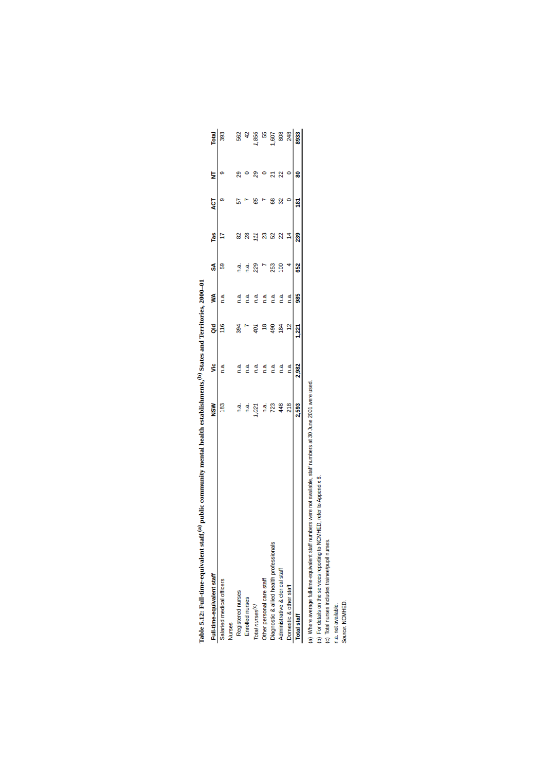Table 5.12: Full-time-equivalent staff,(a) public community mental health establishments,(b) States and Territories, 2000–01
| Full-time-equivalent staff | NSW | Vic | Qld | WA | SA | Tas | ACT | NT | Total |
| --- | --- | --- | --- | --- | --- | --- | --- | --- | --- |
| Salaried medical officers | 183 | n.a. | 116 | n.a. | 59 | 17 | 9 | 9 | 393 |
| Nurses | | | | | | | | | |
| Registered nurses | n.a. | n.a. | 394 | n.a. | n.a. | 82 | 57 | 29 | 562 |
| Enrolled nurses | n.a. | n.a. | 7 | n.a. | n.a. | 28 | 7 | 0 | 42 |
| Total nurses (c) | 1,021 | n.a. | 401 | n.a. | 229 | 111 | 65 | 29 | 1,856 |
| Other personal care staff | n.a. | n.a. | 18 | n.a. | 7 | 23 | 7 | 0 | 55 |
| Diagnostic & allied health professionals | 723 | n.a. | 490 | n.a. | 253 | 52 | 68 | 21 | 1,607 |
| Administrative & clerical staff | 448 | n.a. | 184 | n.a. | 100 | 22 | 32 | 22 | 808 |
| Domestic & other staff | 218 | n.a. | 12 | n.a. | 4 | 14 | 0 | 0 | 248 |
| Total staff | 2,593 | 2,982 | 1,221 | 985 | 652 | 239 | 181 | 80 | 8933 |
(a) Where average full-time-equivalent staff numbers were not available, staff numbers at 30 June 2001 were used.
(b) For details on the services reporting to NCMHED, refer to Appendix 6.
(c) Total nurses includes trainee/pupil nurses.
n.a. not available.
Source: NCMHED.